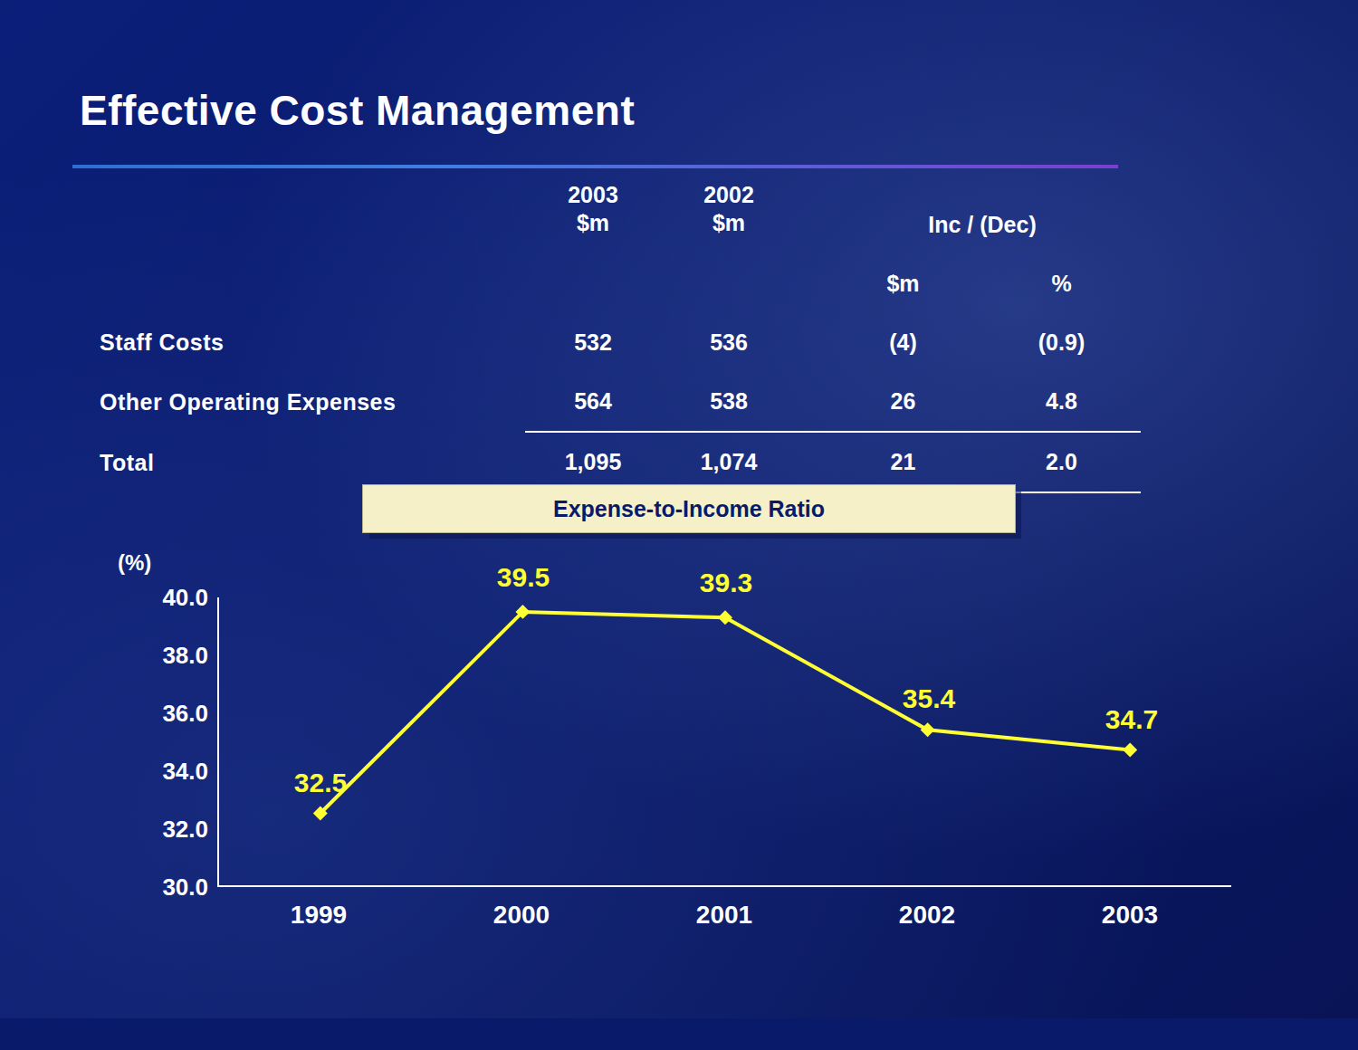Effective Cost Management
| | 2003 $m | 2002 $m | | Inc / (Dec) |
| | | | | $m | % |
| Staff Costs | 532 | 536 | | (4) | (0.9) |
| Other Operating Expenses | 564 | 538 | | 26 | 4.8 |
| Total | 1,095 | 1,074 | | 21 | 2.0 |
Expense-to-Income Ratio
(%)
40.0 38.0 36.0 34.0 32.0 30.0
Points: x at category centers (112, 336, 560, 784, 1008) y mapping: 40.0 -> 0 ; 30.0 -> 320 => y = (40 - v) * 32 32.5 -> 240 ; 39.5 -> 16 ; 39.3 -> 22.4 ; 35.4 -> 147.2 ; 34.7 -> 169.6
32.5
39.5
39.3
35.4
34.7
1999 2000 2001 2002 2003